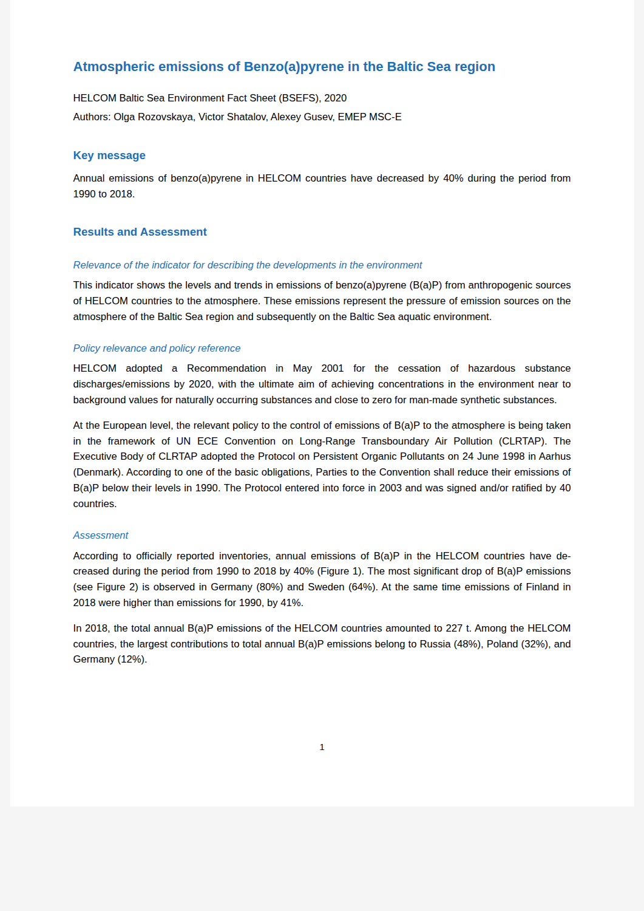Atmospheric emissions of Benzo(a)pyrene in the Baltic Sea region
HELCOM Baltic Sea Environment Fact Sheet (BSEFS), 2020
Authors: Olga Rozovskaya, Victor Shatalov, Alexey Gusev, EMEP MSC-E
Key message
Annual emissions of benzo(a)pyrene in HELCOM countries have decreased by 40% during the period from 1990 to 2018.
Results and Assessment
Relevance of the indicator for describing the developments in the environment
This indicator shows the levels and trends in emissions of benzo(a)pyrene (B(a)P) from anthropogenic sources of HELCOM countries to the atmosphere. These emissions represent the pressure of emission sources on the atmosphere of the Baltic Sea region and subsequently on the Baltic Sea aquatic environment.
Policy relevance and policy reference
HELCOM adopted a Recommendation in May 2001 for the cessation of hazardous substance discharges/emissions by 2020, with the ultimate aim of achieving concentrations in the environment near to background values for naturally occurring substances and close to zero for man-made synthetic substances.
At the European level, the relevant policy to the control of emissions of B(a)P to the atmosphere is being taken in the framework of UN ECE Convention on Long-Range Transboundary Air Pollution (CLRTAP). The Executive Body of CLRTAP adopted the Protocol on Persistent Organic Pollutants on 24 June 1998 in Aarhus (Denmark). According to one of the basic obligations, Parties to the Convention shall reduce their emissions of B(a)P below their levels in 1990. The Protocol entered into force in 2003 and was signed and/or ratified by 40 countries.
Assessment
According to officially reported inventories, annual emissions of B(a)P in the HELCOM countries have decreased during the period from 1990 to 2018 by 40% (Figure 1). The most significant drop of B(a)P emissions (see Figure 2) is observed in Germany (80%) and Sweden (64%). At the same time emissions of Finland in 2018 were higher than emissions for 1990, by 41%.
In 2018, the total annual B(a)P emissions of the HELCOM countries amounted to 227 t. Among the HELCOM countries, the largest contributions to total annual B(a)P emissions belong to Russia (48%), Poland (32%), and Germany (12%).
1